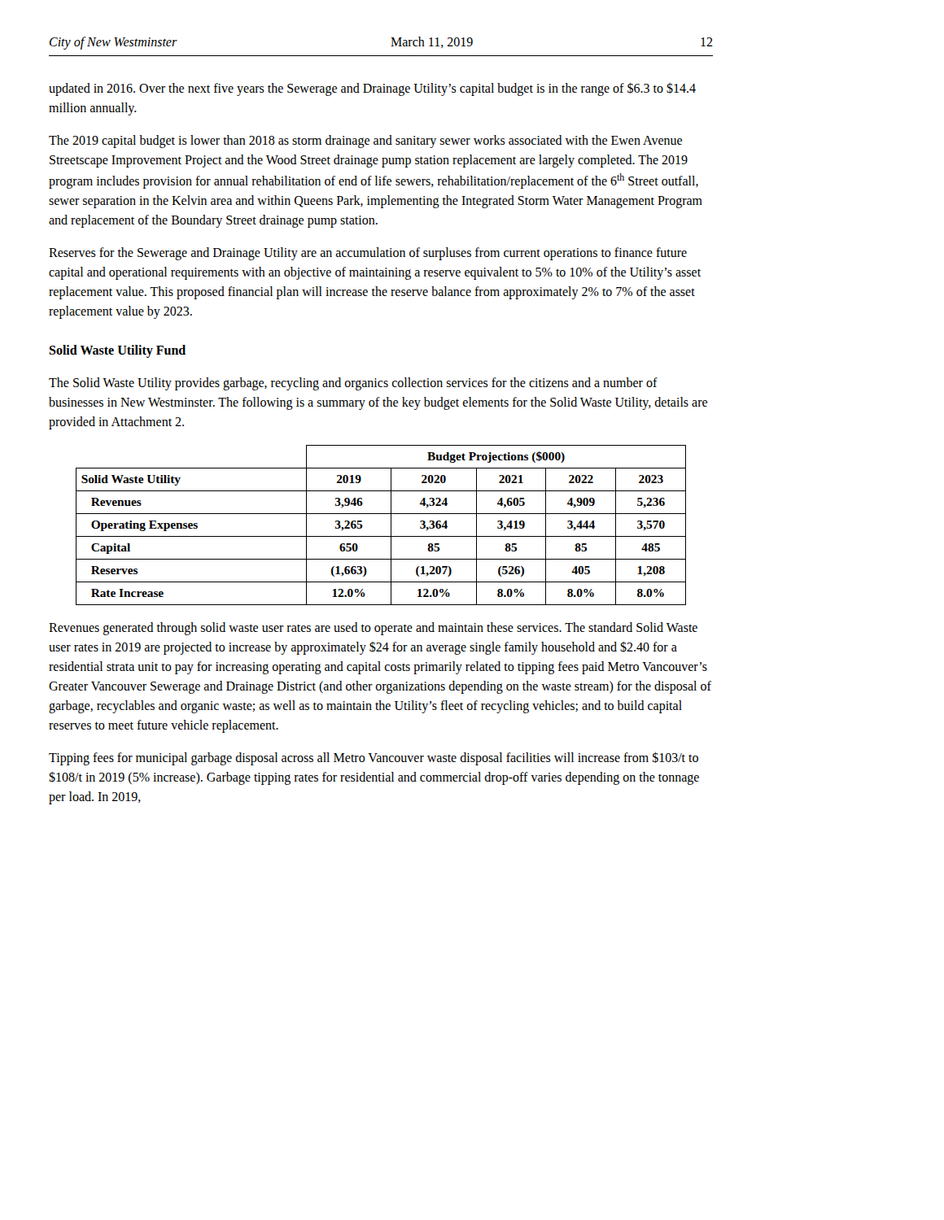City of New Westminster March 11, 2019 12
updated in 2016. Over the next five years the Sewerage and Drainage Utility’s capital budget is in the range of $6.3 to $14.4 million annually.
The 2019 capital budget is lower than 2018 as storm drainage and sanitary sewer works associated with the Ewen Avenue Streetscape Improvement Project and the Wood Street drainage pump station replacement are largely completed. The 2019 program includes provision for annual rehabilitation of end of life sewers, rehabilitation/replacement of the 6th Street outfall, sewer separation in the Kelvin area and within Queens Park, implementing the Integrated Storm Water Management Program and replacement of the Boundary Street drainage pump station.
Reserves for the Sewerage and Drainage Utility are an accumulation of surpluses from current operations to finance future capital and operational requirements with an objective of maintaining a reserve equivalent to 5% to 10% of the Utility’s asset replacement value. This proposed financial plan will increase the reserve balance from approximately 2% to 7% of the asset replacement value by 2023.
Solid Waste Utility Fund
The Solid Waste Utility provides garbage, recycling and organics collection services for the citizens and a number of businesses in New Westminster. The following is a summary of the key budget elements for the Solid Waste Utility, details are provided in Attachment 2.
| | Budget Projections ($000) |
| Solid Waste Utility | 2019 | 2020 | 2021 | 2022 | 2023 |
| Revenues | 3,946 | 4,324 | 4,605 | 4,909 | 5,236 |
| Operating Expenses | 3,265 | 3,364 | 3,419 | 3,444 | 3,570 |
| Capital | 650 | 85 | 85 | 85 | 485 |
| Reserves | (1,663) | (1,207) | (526) | 405 | 1,208 |
| Rate Increase | 12.0% | 12.0% | 8.0% | 8.0% | 8.0% |
Revenues generated through solid waste user rates are used to operate and maintain these services. The standard Solid Waste user rates in 2019 are projected to increase by approximately $24 for an average single family household and $2.40 for a residential strata unit to pay for increasing operating and capital costs primarily related to tipping fees paid Metro Vancouver’s Greater Vancouver Sewerage and Drainage District (and other organizations depending on the waste stream) for the disposal of garbage, recyclables and organic waste; as well as to maintain the Utility’s fleet of recycling vehicles; and to build capital reserves to meet future vehicle replacement.
Tipping fees for municipal garbage disposal across all Metro Vancouver waste disposal facilities will increase from $103/t to $108/t in 2019 (5% increase). Garbage tipping rates for residential and commercial drop-off varies depending on the tonnage per load. In 2019,